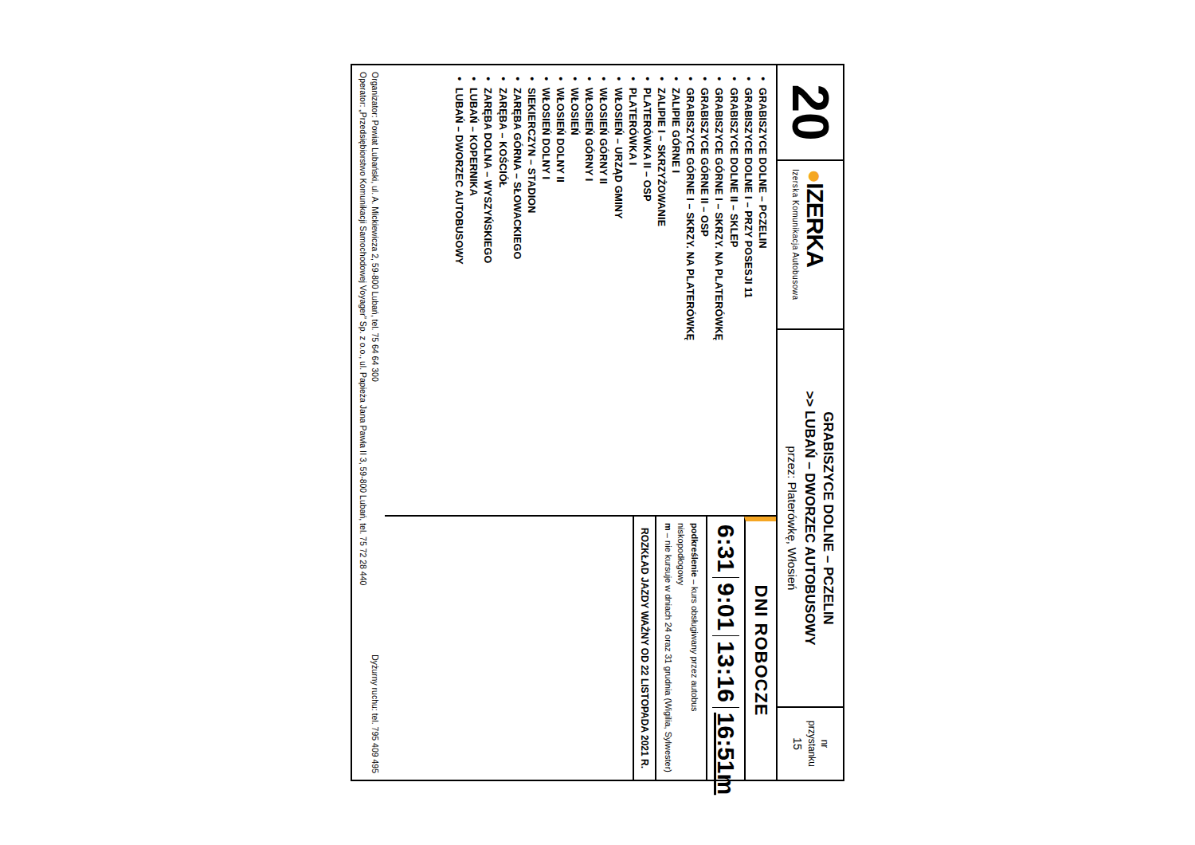20
●IZERKA
Izerska Komunikacja Autobusowa
GRABISZYCE DOLNE – PCZELIN
>> LUBAŃ – DWORZEC AUTOBUSOWY
przez: Platerówkę, Włosień
nr
przystanku
15
GRABISZYCE DOLNE – PCZELIN
GRABISZYCE DOLNE I – PRZY POSESJI 11
GRABISZYCE DOLNE II – SKLEP
GRABISZYCE GÓRNE I – SKRZY. NA PLATERÓWKĘ
GRABISZYCE GÓRNE II – OSP
GRABISZYCE GÓRNE I – SKRZY. NA PLATERÓWKĘ
ZALIPIE GÓRNE I
ZALIPIE I – SKRZYŻOWANIE
PLATERÓWKA II – OSP
PLATERÓWKA I
WŁOSIEŃ – URZĄD GMINY
WŁOSIEŃ GÓRNY II
WŁOSIEŃ GÓRNY I
WŁOSIEŃ
WŁOSIEŃ DOLNY II
WŁOSIEŃ DOLNY I
SIEKIERCZYN – STADION
ZARĘBA GÓRNA – SŁOWACKIEGO
ZARĘBA – KOŚCIÓŁ
ZARĘBA DOLNA – WYSZYŃSKIEGO
LUBAŃ – KOPERNIKA
LUBAŃ – DWORZEC AUTOBUSOWY
DNI ROBOCZE
6:31 9:01 13:16 16:51m
podkreślenie – kurs obsługiwany przez autobus niskopodłogowy
m – nie kursuje w dniach 24 oraz 31 grudnia (Wigilia, Sylwester)
ROZKŁAD JAZDY WAŻNY OD 22 LISTOPADA 2021 R.
Organizator: Powiat Lubański, ul. A. Mickiewicza 2, 59-800 Lubań, tel. 75 64 64 300
Operator: „Przedsiębiorstwo Komunikacji Samochodowej Voyager” Sp. z o.o., ul. Papieża Jana Pawła II 3, 59-800 Lubań, tel. 75 72 28 440
Dyżurny ruchu: tel. 795 409 495